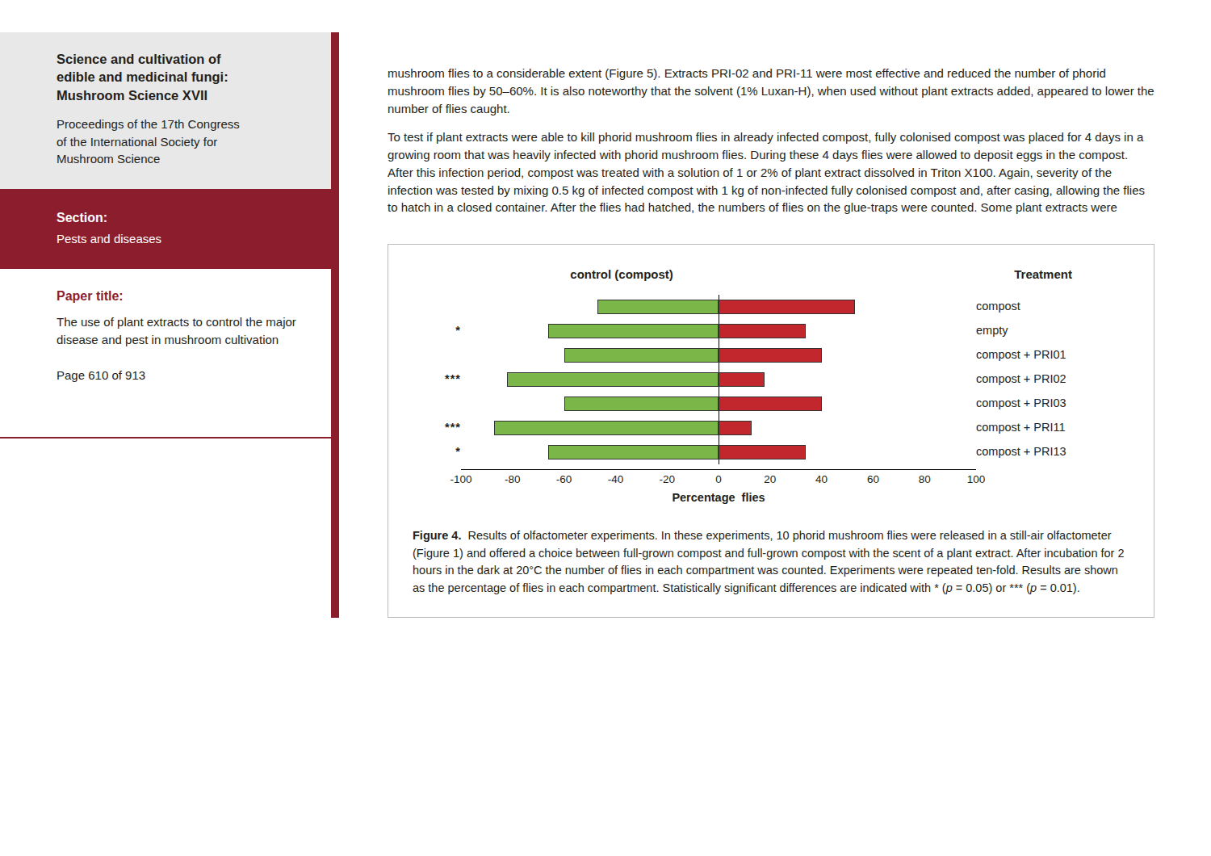Science and cultivation of
edible and medicinal fungi:
Mushroom Science XVII
Proceedings of the 17th Congress
of the International Society for
Mushroom Science
Section:
Pests and diseases
Paper title:
The use of plant extracts to control the major disease and pest in mushroom cultivation
Page 610 of 913
mushroom flies to a considerable extent (Figure 5). Extracts PRI-02 and PRI-11 were most effective and reduced the number of phorid mushroom flies by 50–60%. It is also noteworthy that the solvent (1% Luxan-H), when used without plant extracts added, appeared to lower the number of flies caught.
To test if plant extracts were able to kill phorid mushroom flies in already infected compost, fully colonised compost was placed for 4 days in a growing room that was heavily infected with phorid mushroom flies. During these 4 days flies were allowed to deposit eggs in the compost. After this infection period, compost was treated with a solution of 1 or 2% of plant extract dissolved in Triton X100. Again, severity of the infection was tested by mixing 0.5 kg of infected compost with 1 kg of non-infected fully colonised compost and, after casing, allowing the flies to hatch in a closed container. After the flies had hatched, the numbers of flies on the glue-traps were counted. Some plant extracts were
control (compost) Treatment
| | | compost |
| * | | empty |
| | | compost + PRI01 |
| *** | | compost + PRI02 |
| | | compost + PRI03 |
| *** | | compost + PRI11 |
| * | | compost + PRI13 |
-100 -80 -60 -40 -20 0 20 40 60 80 100
Percentage flies
Figure 4. Results of olfactometer experiments. In these experiments, 10 phorid mushroom flies were released in a still-air olfactometer (Figure 1) and offered a choice between full-grown compost and full-grown compost with the scent of a plant extract. After incubation for 2 hours in the dark at 20°C the number of flies in each compartment was counted. Experiments were repeated ten-fold. Results are shown as the percentage of flies in each compartment. Statistically significant differences are indicated with * (p = 0.05) or *** (p = 0.01).